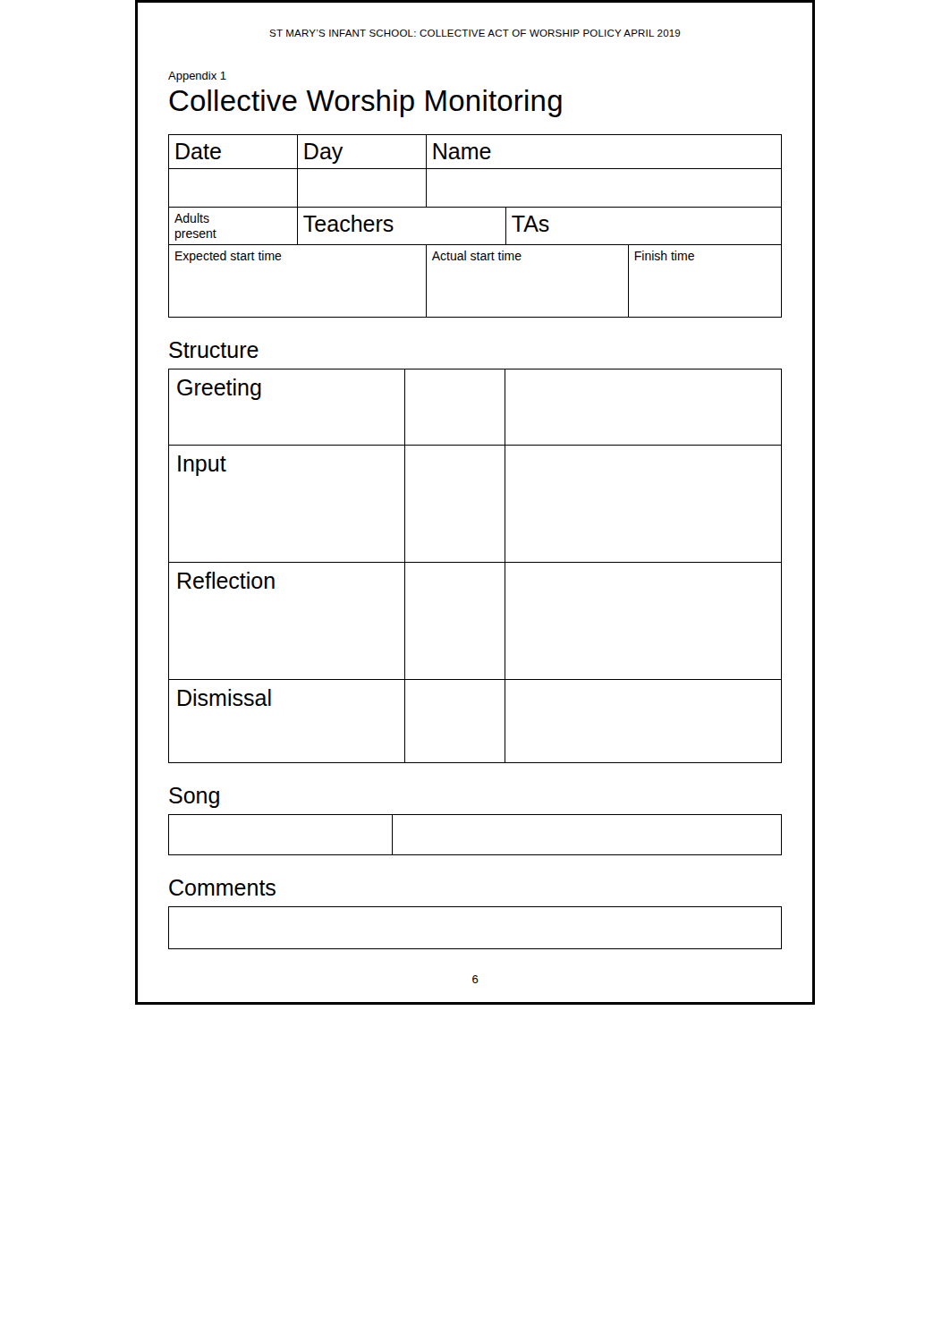ST MARY’S INFANT SCHOOL: COLLECTIVE ACT OF WORSHIP POLICY APRIL 2019
Appendix 1
Collective Worship Monitoring
| Date | Day | Name |
| Adults present | Teachers | TAs |
| Expected start time | Actual start time | Finish time |
Structure
| Greeting | | |
| Input | | |
| Reflection | | |
| Dismissal | | |
Song
Comments
6